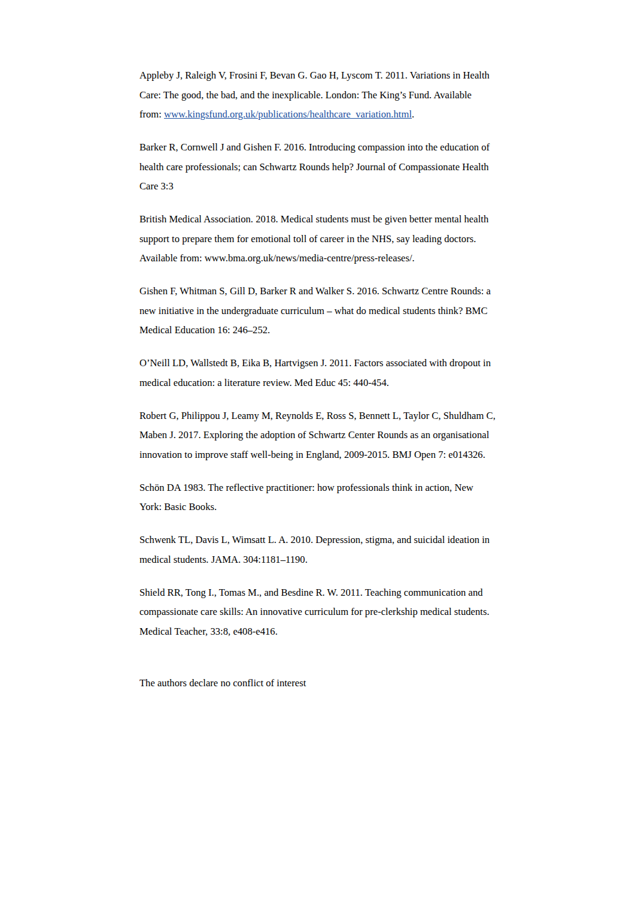Appleby J, Raleigh V, Frosini F, Bevan G. Gao H, Lyscom T. 2011. Variations in Health Care: The good, the bad, and the inexplicable. London: The King’s Fund. Available from: www.kingsfund.org.uk/publications/healthcare_variation.html.
Barker R, Cornwell J and Gishen F. 2016. Introducing compassion into the education of health care professionals; can Schwartz Rounds help? Journal of Compassionate Health Care 3:3
British Medical Association. 2018. Medical students must be given better mental health support to prepare them for emotional toll of career in the NHS, say leading doctors. Available from: www.bma.org.uk/news/media-centre/press-releases/.
Gishen F, Whitman S, Gill D, Barker R and Walker S. 2016. Schwartz Centre Rounds: a new initiative in the undergraduate curriculum – what do medical students think? BMC Medical Education 16: 246–252.
O’Neill LD, Wallstedt B, Eika B, Hartvigsen J. 2011. Factors associated with dropout in medical education: a literature review. Med Educ 45: 440-454.
Robert G, Philippou J, Leamy M, Reynolds E, Ross S, Bennett L, Taylor C, Shuldham C, Maben J. 2017. Exploring the adoption of Schwartz Center Rounds as an organisational innovation to improve staff well-being in England, 2009-2015. BMJ Open 7: e014326.
Schön DA 1983. The reflective practitioner: how professionals think in action, New York: Basic Books.
Schwenk TL, Davis L, Wimsatt L. A. 2010. Depression, stigma, and suicidal ideation in medical students. JAMA. 304:1181–1190.
Shield RR, Tong I., Tomas M., and Besdine R. W. 2011. Teaching communication and compassionate care skills: An innovative curriculum for pre-clerkship medical students. Medical Teacher, 33:8, e408-e416.
The authors declare no conflict of interest